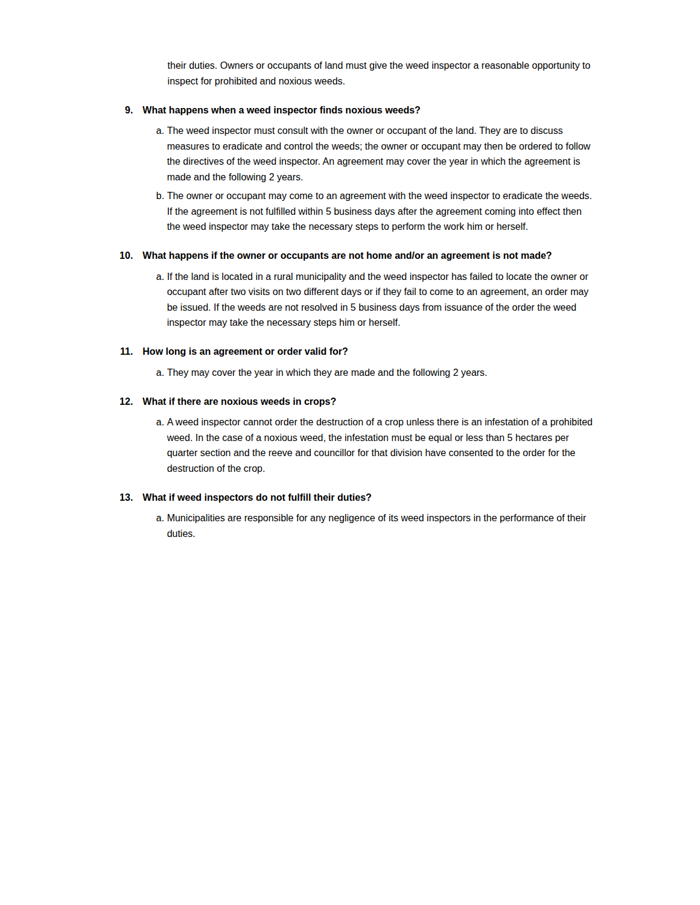their duties. Owners or occupants of land must give the weed inspector a reasonable opportunity to inspect for prohibited and noxious weeds.
What happens when a weed inspector finds noxious weeds?
The weed inspector must consult with the owner or occupant of the land. They are to discuss measures to eradicate and control the weeds; the owner or occupant may then be ordered to follow the directives of the weed inspector. An agreement may cover the year in which the agreement is made and the following 2 years.
The owner or occupant may come to an agreement with the weed inspector to eradicate the weeds. If the agreement is not fulfilled within 5 business days after the agreement coming into effect then the weed inspector may take the necessary steps to perform the work him or herself.
What happens if the owner or occupants are not home and/or an agreement is not made?
If the land is located in a rural municipality and the weed inspector has failed to locate the owner or occupant after two visits on two different days or if they fail to come to an agreement, an order may be issued. If the weeds are not resolved in 5 business days from issuance of the order the weed inspector may take the necessary steps him or herself.
How long is an agreement or order valid for?
They may cover the year in which they are made and the following 2 years.
What if there are noxious weeds in crops?
A weed inspector cannot order the destruction of a crop unless there is an infestation of a prohibited weed. In the case of a noxious weed, the infestation must be equal or less than 5 hectares per quarter section and the reeve and councillor for that division have consented to the order for the destruction of the crop.
What if weed inspectors do not fulfill their duties?
Municipalities are responsible for any negligence of its weed inspectors in the performance of their duties.